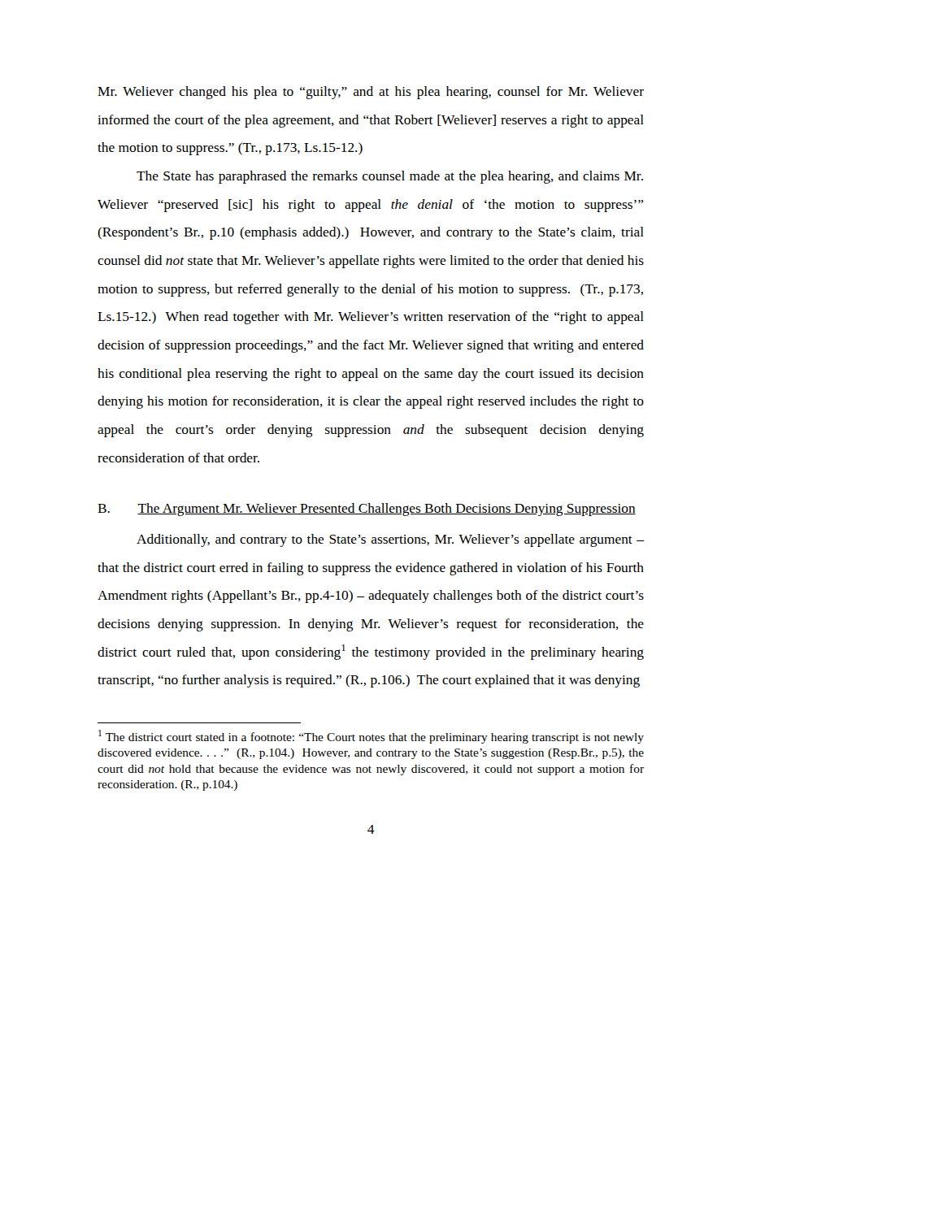Mr. Weliever changed his plea to “guilty,” and at his plea hearing, counsel for Mr. Weliever informed the court of the plea agreement, and “that Robert [Weliever] reserves a right to appeal the motion to suppress.” (Tr., p.173, Ls.15-12.)
The State has paraphrased the remarks counsel made at the plea hearing, and claims Mr. Weliever “preserved [sic] his right to appeal the denial of ‘the motion to suppress’” (Respondent’s Br., p.10 (emphasis added).) However, and contrary to the State’s claim, trial counsel did not state that Mr. Weliever’s appellate rights were limited to the order that denied his motion to suppress, but referred generally to the denial of his motion to suppress. (Tr., p.173, Ls.15-12.) When read together with Mr. Weliever’s written reservation of the “right to appeal decision of suppression proceedings,” and the fact Mr. Weliever signed that writing and entered his conditional plea reserving the right to appeal on the same day the court issued its decision denying his motion for reconsideration, it is clear the appeal right reserved includes the right to appeal the court’s order denying suppression and the subsequent decision denying reconsideration of that order.
B. The Argument Mr. Weliever Presented Challenges Both Decisions Denying Suppression
Additionally, and contrary to the State’s assertions, Mr. Weliever’s appellate argument – that the district court erred in failing to suppress the evidence gathered in violation of his Fourth Amendment rights (Appellant’s Br., pp.4-10) – adequately challenges both of the district court’s decisions denying suppression. In denying Mr. Weliever’s request for reconsideration, the district court ruled that, upon considering1 the testimony provided in the preliminary hearing transcript, “no further analysis is required.” (R., p.106.) The court explained that it was denying
1 The district court stated in a footnote: “The Court notes that the preliminary hearing transcript is not newly discovered evidence. . . .” (R., p.104.) However, and contrary to the State’s suggestion (Resp.Br., p.5), the court did not hold that because the evidence was not newly discovered, it could not support a motion for reconsideration. (R., p.104.)
4